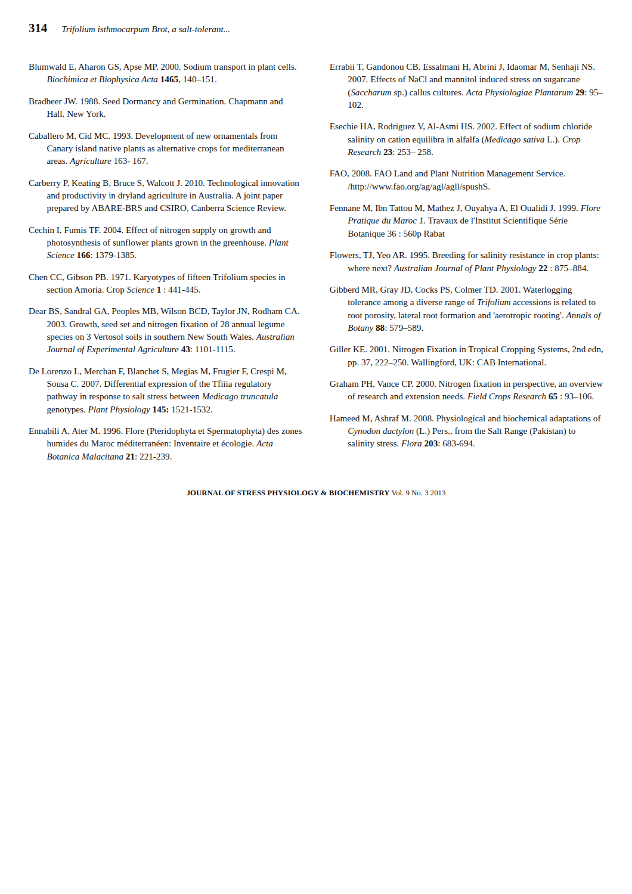314 Trifolium isthmocarpum Brot, a salt-tolerant...
Blumwald E, Aharon GS, Apse MP. 2000. Sodium transport in plant cells. Biochimica et Biophysica Acta 1465, 140–151.
Bradbeer JW. 1988. Seed Dormancy and Germination. Chapmann and Hall, New York.
Caballero M, Cid MC. 1993. Development of new ornamentals from Canary island native plants as alternative crops for mediterranean areas. Agriculture 163- 167.
Carberry P, Keating B, Bruce S, Walcott J. 2010. Technological innovation and productivity in dryland agriculture in Australia. A joint paper prepared by ABARE-BRS and CSIRO, Canberra Science Review.
Cechin I, Fumis TF. 2004. Effect of nitrogen supply on growth and photosynthesis of sunflower plants grown in the greenhouse. Plant Science 166: 1379-1385.
Chen CC, Gibson PB. 1971. Karyotypes of fifteen Trifolium species in section Amoria. Crop Science 1 : 441-445.
Dear BS, Sandral GA, Peoples MB, Wilson BCD, Taylor JN, Rodham CA. 2003. Growth, seed set and nitrogen fixation of 28 annual legume species on 3 Vertosol soils in southern New South Wales. Australian Journal of Experimental Agriculture 43: 1101-1115.
De Lorenzo L, Merchan F, Blanchet S, Megias M, Frugier F, Crespi M, Sousa C. 2007. Differential expression of the Tfiiia regulatory pathway in response to salt stress between Medicago truncatula genotypes. Plant Physiology 145: 1521-1532.
Ennabili A, Ater M. 1996. Flore (Pteridophyta et Spermatophyta) des zones humides du Maroc méditerranéen: Inventaire et écologie. Acta Botanica Malacitana 21: 221-239.
Errabii T, Gandonou CB, Essalmani H, Abrini J, Idaomar M, Senhaji NS. 2007. Effects of NaCl and mannitol induced stress on sugarcane (Saccharum sp.) callus cultures. Acta Physiologiae Plantarum 29: 95–102.
Esechie HA, Rodriguez V, Al-Asmi HS. 2002. Effect of sodium chloride salinity on cation equilibra in alfalfa (Medicago sativa L.). Crop Research 23: 253– 258.
FAO, 2008. FAO Land and Plant Nutrition Management Service. /http://www.fao.org/ag/agl/agll/spushS.
Fennane M, Ibn Tattou M, Mathez J, Ouyahya A, El Oualidi J. 1999. Flore Pratique du Maroc 1. Travaux de l'Institut Scientifique Série Botanique 36 : 560p Rabat
Flowers, TJ, Yeo AR. 1995. Breeding for salinity resistance in crop plants: where next? Australian Journal of Plant Physiology 22 : 875–884.
Gibberd MR, Gray JD, Cocks PS, Colmer TD. 2001. Waterlogging tolerance among a diverse range of Trifolium accessions is related to root porosity, lateral root formation and 'aerotropic rooting'. Annals of Botany 88: 579–589.
Giller KE. 2001. Nitrogen Fixation in Tropical Cropping Systems, 2nd edn, pp. 37, 222–250. Wallingford, UK: CAB International.
Graham PH, Vance CP. 2000. Nitrogen fixation in perspective, an overview of research and extension needs. Field Crops Research 65 : 93–106.
Hameed M, Ashraf M. 2008. Physiological and biochemical adaptations of Cynodon dactylon (L.) Pers., from the Salt Range (Pakistan) to salinity stress. Flora 203: 683-694.
JOURNAL OF STRESS PHYSIOLOGY & BIOCHEMISTRY Vol. 9 No. 3 2013